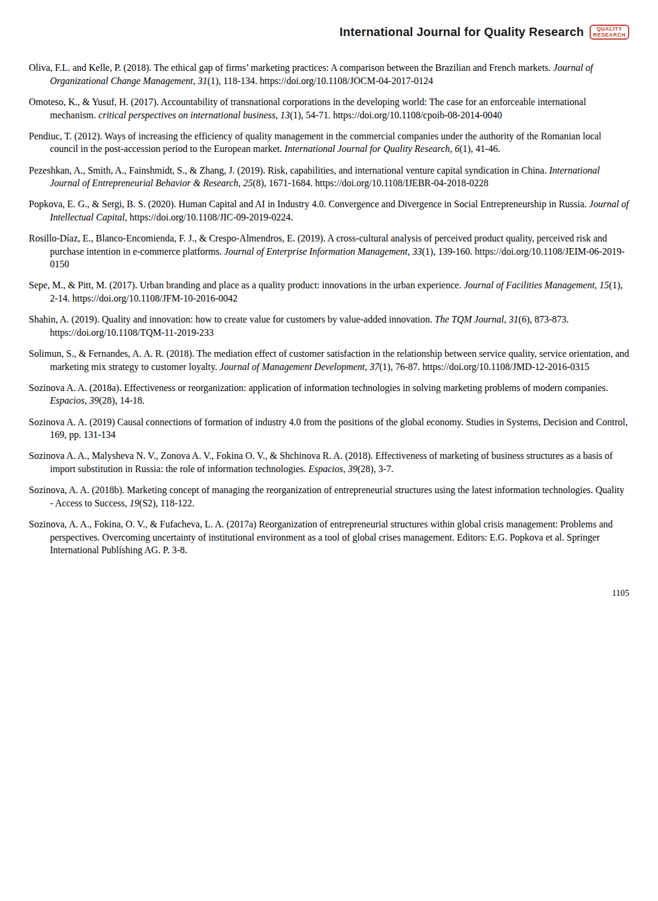International Journal for Quality Research QUALITY RESEARCH
Oliva, F.L. and Kelle, P. (2018). The ethical gap of firms’ marketing practices: A comparison between the Brazilian and French markets. Journal of Organizational Change Management, 31(1), 118-134. https://doi.org/10.1108/JOCM-04-2017-0124
Omoteso, K., & Yusuf, H. (2017). Accountability of transnational corporations in the developing world: The case for an enforceable international mechanism. critical perspectives on international business, 13(1), 54-71. https://doi.org/10.1108/cpoib-08-2014-0040
Pendiuc, T. (2012). Ways of increasing the efficiency of quality management in the commercial companies under the authority of the Romanian local council in the post-accession period to the European market. International Journal for Quality Research, 6(1), 41-46.
Pezeshkan, A., Smith, A., Fainshmidt, S., & Zhang, J. (2019). Risk, capabilities, and international venture capital syndication in China. International Journal of Entrepreneurial Behavior & Research, 25(8), 1671-1684. https://doi.org/10.1108/IJEBR-04-2018-0228
Popkova, E. G., & Sergi, B. S. (2020). Human Capital and AI in Industry 4.0. Convergence and Divergence in Social Entrepreneurship in Russia. Journal of Intellectual Capital, https://doi.org/10.1108/JIC-09-2019-0224.
Rosillo-Díaz, E., Blanco-Encomienda, F. J., & Crespo-Almendros, E. (2019). A cross-cultural analysis of perceived product quality, perceived risk and purchase intention in e-commerce platforms. Journal of Enterprise Information Management, 33(1), 139-160. https://doi.org/10.1108/JEIM-06-2019-0150
Sepe, M., & Pitt, M. (2017). Urban branding and place as a quality product: innovations in the urban experience. Journal of Facilities Management, 15(1), 2-14. https://doi.org/10.1108/JFM-10-2016-0042
Shahin, A. (2019). Quality and innovation: how to create value for customers by value-added innovation. The TQM Journal, 31(6), 873-873. https://doi.org/10.1108/TQM-11-2019-233
Solimun, S., & Fernandes, A. A. R. (2018). The mediation effect of customer satisfaction in the relationship between service quality, service orientation, and marketing mix strategy to customer loyalty. Journal of Management Development, 37(1), 76-87. https://doi.org/10.1108/JMD-12-2016-0315
Sozinova A. A. (2018a). Effectiveness or reorganization: application of information technologies in solving marketing problems of modern companies. Espacios, 39(28), 14-18.
Sozinova A. A. (2019) Causal connections of formation of industry 4.0 from the positions of the global economy. Studies in Systems, Decision and Control, 169, pp. 131-134
Sozinova A. A., Malysheva N. V., Zonova A. V., Fokina O. V., & Shchinova R. A. (2018). Effectiveness of marketing of business structures as a basis of import substitution in Russia: the role of information technologies. Espacios, 39(28), 3-7.
Sozinova, A. A. (2018b). Marketing concept of managing the reorganization of entrepreneurial structures using the latest information technologies. Quality - Access to Success, 19(S2), 118-122.
Sozinova, A. A., Fokina, O. V., & Fufacheva, L. A. (2017a) Reorganization of entrepreneurial structures within global crisis management: Problems and perspectives. Overcoming uncertainty of institutional environment as a tool of global crises management. Editors: E.G. Popkova et al. Springer International Publishing AG. P. 3-8.
1105